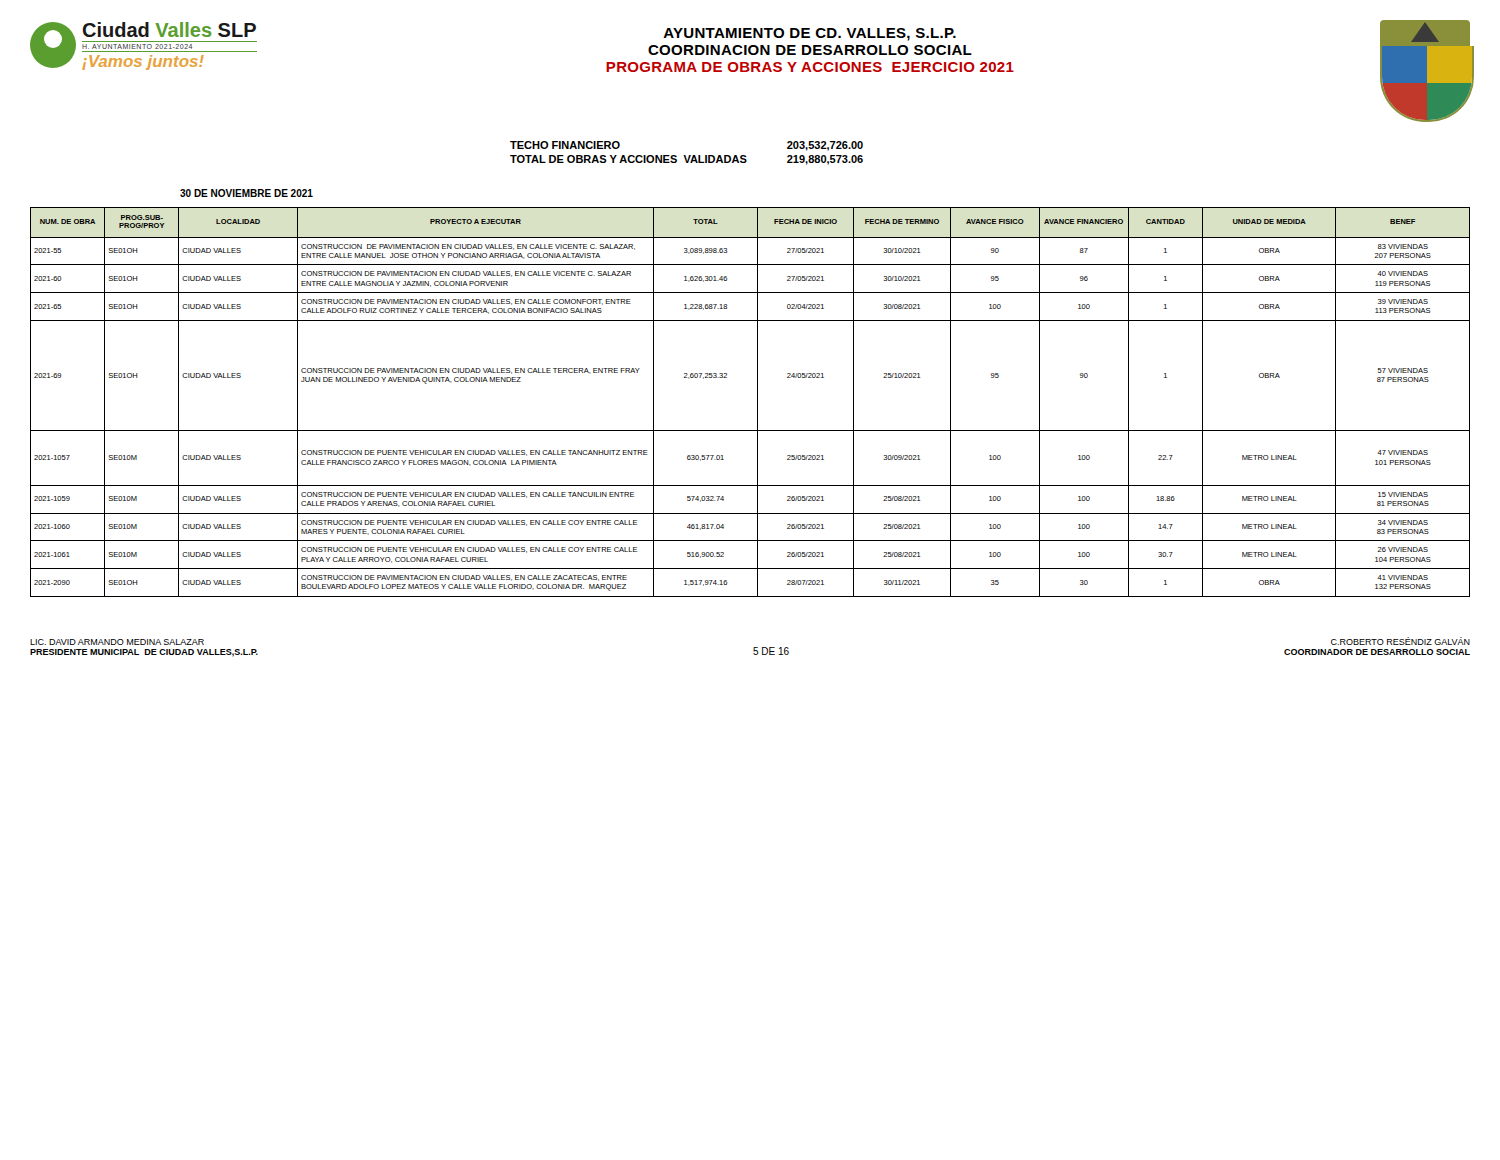Ciudad Valles SLP
H. AYUNTAMIENTO 2021-2024
¡Vamos juntos!
AYUNTAMIENTO DE CD. VALLES, S.L.P.
COORDINACION DE DESARROLLO SOCIAL
PROGRAMA DE OBRAS Y ACCIONES EJERCICIO 2021
| TECHO FINANCIERO | 203,532,726.00 |
| TOTAL DE OBRAS Y ACCIONES VALIDADAS | 219,880,573.06 |
30 DE NOVIEMBRE DE 2021
| NUM. DE OBRA | PROG.SUB-PROG/PROY | LOCALIDAD | PROYECTO A EJECUTAR | TOTAL | FECHA DE INICIO | FECHA DE TERMINO | AVANCE FISICO | AVANCE FINANCIERO | CANTIDAD | UNIDAD DE MEDIDA | BENEF |
| --- | --- | --- | --- | --- | --- | --- | --- | --- | --- | --- | --- |
| 2021-55 | SE01OH | CIUDAD VALLES | CONSTRUCCION DE PAVIMENTACION EN CIUDAD VALLES, EN CALLE VICENTE C. SALAZAR, ENTRE CALLE MANUEL JOSE OTHON Y PONCIANO ARRIAGA, COLONIA ALTAVISTA | 3,089,898.63 | 27/05/2021 | 30/10/2021 | 90 | 87 | 1 | OBRA | 83 VIVIENDAS 207 PERSONAS |
| 2021-60 | SE01OH | CIUDAD VALLES | CONSTRUCCION DE PAVIMENTACION EN CIUDAD VALLES, EN CALLE VICENTE C. SALAZAR ENTRE CALLE MAGNOLIA Y JAZMIN, COLONIA PORVENIR | 1,626,301.46 | 27/05/2021 | 30/10/2021 | 95 | 96 | 1 | OBRA | 40 VIVIENDAS 119 PERSONAS |
| 2021-65 | SE01OH | CIUDAD VALLES | CONSTRUCCION DE PAVIMENTACION EN CIUDAD VALLES, EN CALLE COMONFORT, ENTRE CALLE ADOLFO RUIZ CORTINEZ Y CALLE TERCERA, COLONIA BONIFACIO SALINAS | 1,228,687.18 | 02/04/2021 | 30/08/2021 | 100 | 100 | 1 | OBRA | 39 VIVIENDAS 113 PERSONAS |
| 2021-69 | SE01OH | CIUDAD VALLES | CONSTRUCCION DE PAVIMENTACION EN CIUDAD VALLES, EN CALLE TERCERA, ENTRE FRAY JUAN DE MOLLINEDO Y AVENIDA QUINTA, COLONIA MENDEZ | 2,607,253.32 | 24/05/2021 | 25/10/2021 | 95 | 90 | 1 | OBRA | 57 VIVIENDAS 87 PERSONAS |
| 2021-1057 | SE010M | CIUDAD VALLES | CONSTRUCCION DE PUENTE VEHICULAR EN CIUDAD VALLES, EN CALLE TANCANHUITZ ENTRE CALLE FRANCISCO ZARCO Y FLORES MAGON, COLONIA LA PIMIENTA | 630,577.01 | 25/05/2021 | 30/09/2021 | 100 | 100 | 22.7 | METRO LINEAL | 47 VIVIENDAS 101 PERSONAS |
| 2021-1059 | SE010M | CIUDAD VALLES | CONSTRUCCION DE PUENTE VEHICULAR EN CIUDAD VALLES, EN CALLE TANCUILIN ENTRE CALLE PRADOS Y ARENAS, COLONIA RAFAEL CURIEL | 574,032.74 | 26/05/2021 | 25/08/2021 | 100 | 100 | 18.86 | METRO LINEAL | 15 VIVIENDAS 81 PERSONAS |
| 2021-1060 | SE010M | CIUDAD VALLES | CONSTRUCCION DE PUENTE VEHICULAR EN CIUDAD VALLES, EN CALLE COY ENTRE CALLE MARES Y PUENTE, COLONIA RAFAEL CURIEL | 461,817.04 | 26/05/2021 | 25/08/2021 | 100 | 100 | 14.7 | METRO LINEAL | 34 VIVIENDAS 83 PERSONAS |
| 2021-1061 | SE010M | CIUDAD VALLES | CONSTRUCCION DE PUENTE VEHICULAR EN CIUDAD VALLES, EN CALLE COY ENTRE CALLE PLAYA Y CALLE ARROYO, COLONIA RAFAEL CURIEL | 516,900.52 | 26/05/2021 | 25/08/2021 | 100 | 100 | 30.7 | METRO LINEAL | 26 VIVIENDAS 104 PERSONAS |
| 2021-2090 | SE01OH | CIUDAD VALLES | CONSTRUCCION DE PAVIMENTACION EN CIUDAD VALLES, EN CALLE ZACATECAS, ENTRE BOULEVARD ADOLFO LOPEZ MATEOS Y CALLE VALLE FLORIDO, COLONIA DR. MARQUEZ | 1,517,974.16 | 28/07/2021 | 30/11/2021 | 35 | 30 | 1 | OBRA | 41 VIVIENDAS 132 PERSONAS |
LIC. DAVID ARMANDO MEDINA SALAZAR
PRESIDENTE MUNICIPAL DE CIUDAD VALLES,S.L.P.
5 DE 16
C.ROBERTO RESÉNDIZ GALVÁN
COORDINADOR DE DESARROLLO SOCIAL